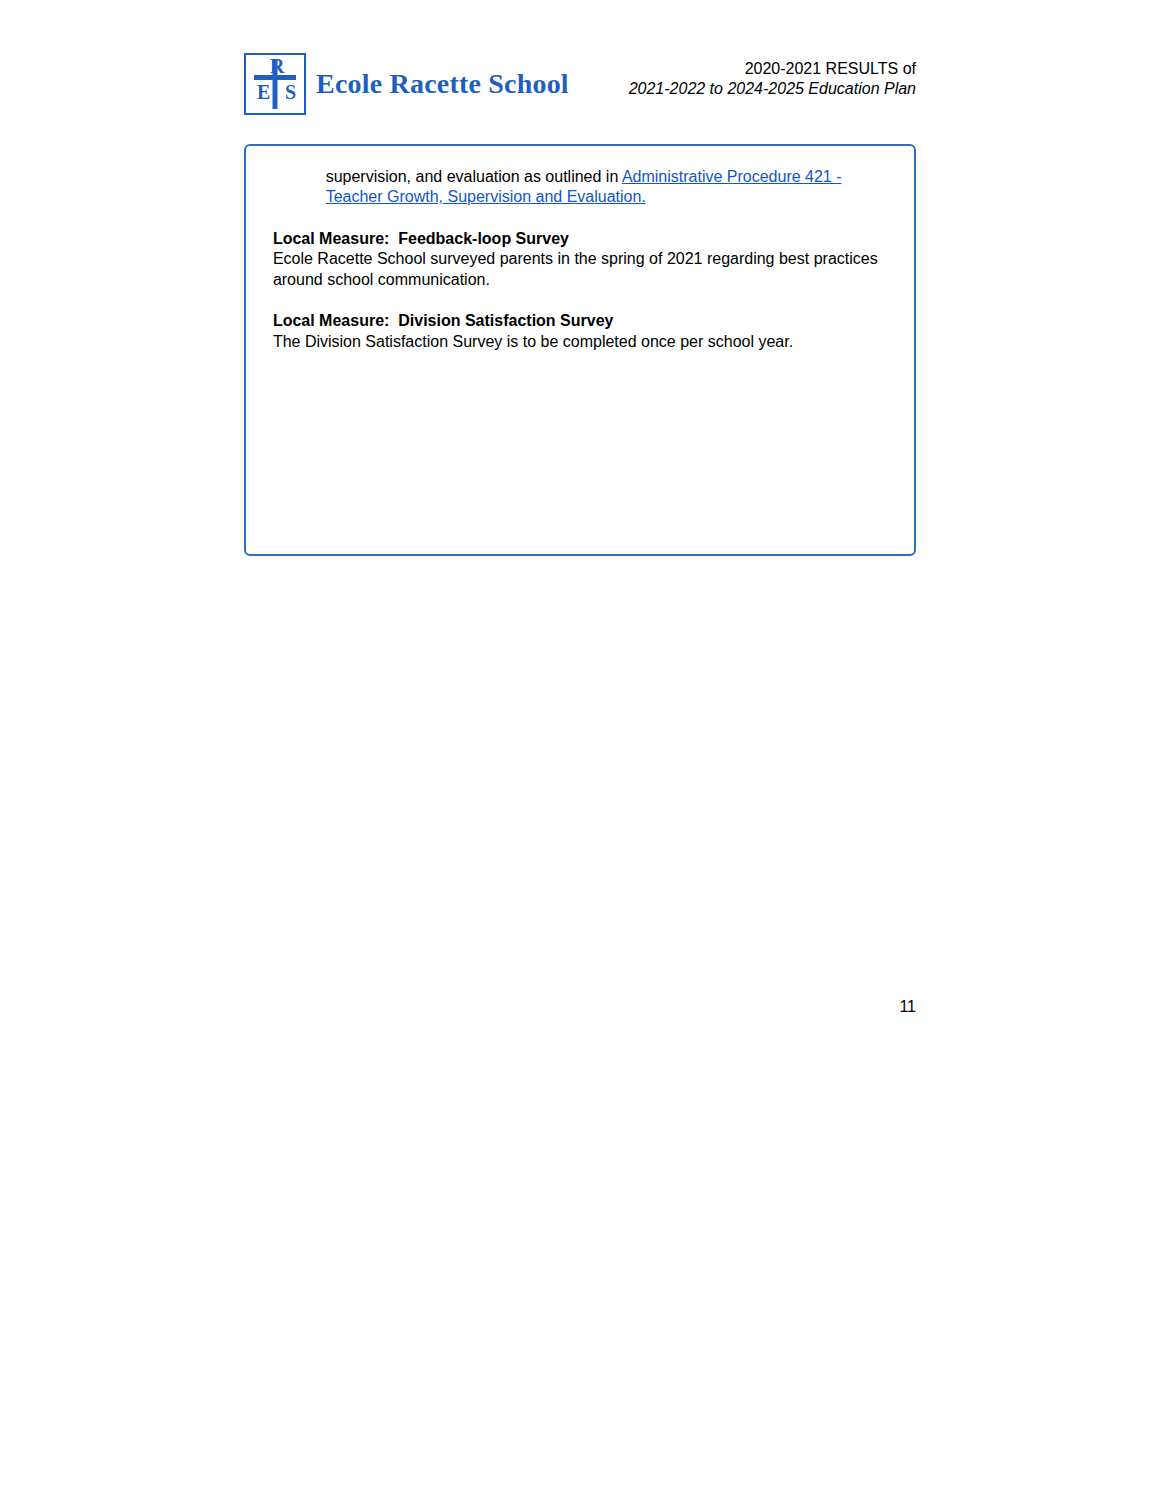E R S
Ecole Racette School
2020-2021 RESULTS of
2021-2022 to 2024-2025 Education Plan
supervision, and evaluation as outlined in Administrative Procedure 421 - Teacher Growth, Supervision and Evaluation.
Local Measure: Feedback-loop Survey
Ecole Racette School surveyed parents in the spring of 2021 regarding best practices around school communication.
Local Measure: Division Satisfaction Survey
The Division Satisfaction Survey is to be completed once per school year.
11